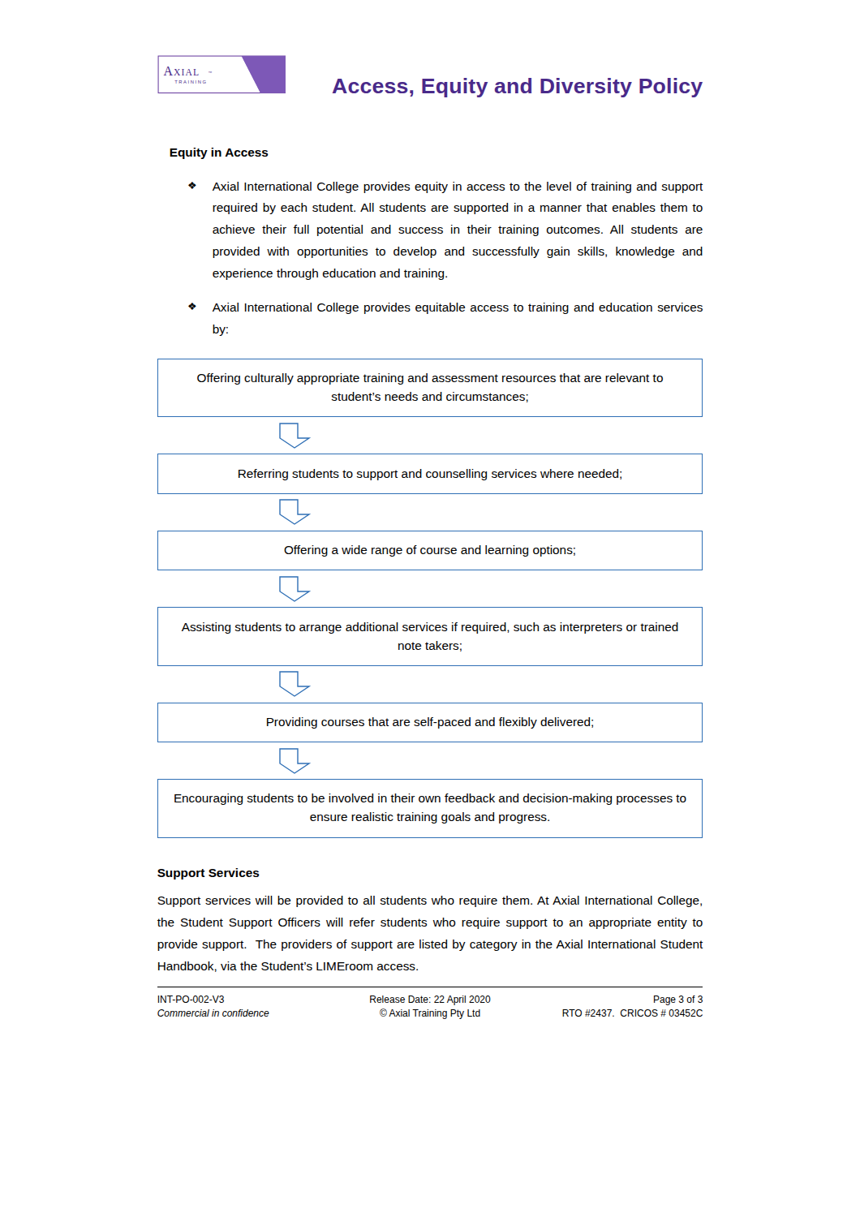A XIAL ™ TRAINING
Access, Equity and Diversity Policy
Equity in Access
Axial International College provides equity in access to the level of training and support required by each student. All students are supported in a manner that enables them to achieve their full potential and success in their training outcomes. All students are provided with opportunities to develop and successfully gain skills, knowledge and experience through education and training.
Axial International College provides equitable access to training and education services by:
Offering culturally appropriate training and assessment resources that are relevant to student’s needs and circumstances;
Referring students to support and counselling services where needed;
Offering a wide range of course and learning options;
Assisting students to arrange additional services if required, such as interpreters or trained note takers;
Providing courses that are self-paced and flexibly delivered;
Encouraging students to be involved in their own feedback and decision-making processes to ensure realistic training goals and progress.
Support Services
Support services will be provided to all students who require them. At Axial International College, the Student Support Officers will refer students who require support to an appropriate entity to provide support. The providers of support are listed by category in the Axial International Student Handbook, via the Student’s LIMEroom access.
INT-PO-002-V3
Commercial in confidence
Release Date: 22 April 2020
© Axial Training Pty Ltd
Page 3 of 3
RTO #2437. CRICOS # 03452C